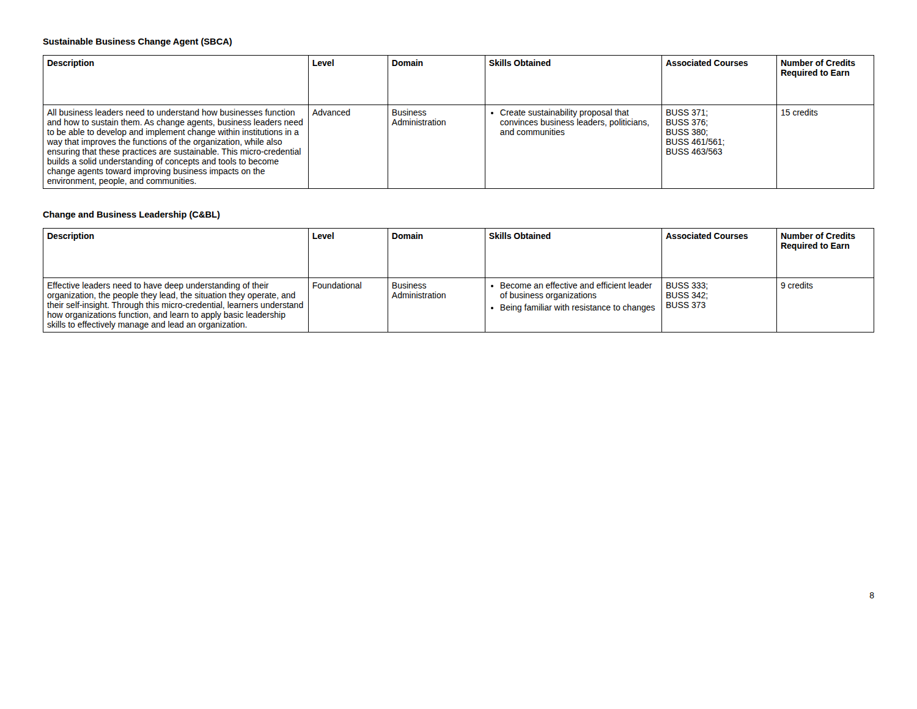Sustainable Business Change Agent (SBCA)
| Description | Level | Domain | Skills Obtained | Associated Courses | Number of Credits Required to Earn |
| --- | --- | --- | --- | --- | --- |
| All business leaders need to understand how businesses function and how to sustain them. As change agents, business leaders need to be able to develop and implement change within institutions in a way that improves the functions of the organization, while also ensuring that these practices are sustainable. This micro-credential builds a solid understanding of concepts and tools to become change agents toward improving business impacts on the environment, people, and communities. | Advanced | Business Administration | Create sustainability proposal that convinces business leaders, politicians, and communities | BUSS 371; BUSS 376; BUSS 380; BUSS 461/561; BUSS 463/563 | 15 credits |
Change and Business Leadership (C&BL)
| Description | Level | Domain | Skills Obtained | Associated Courses | Number of Credits Required to Earn |
| --- | --- | --- | --- | --- | --- |
| Effective leaders need to have deep understanding of their organization, the people they lead, the situation they operate, and their self-insight. Through this micro-credential, learners understand how organizations function, and learn to apply basic leadership skills to effectively manage and lead an organization. | Foundational | Business Administration | Become an effective and efficient leader of business organizations Being familiar with resistance to changes | BUSS 333; BUSS 342; BUSS 373 | 9 credits |
8